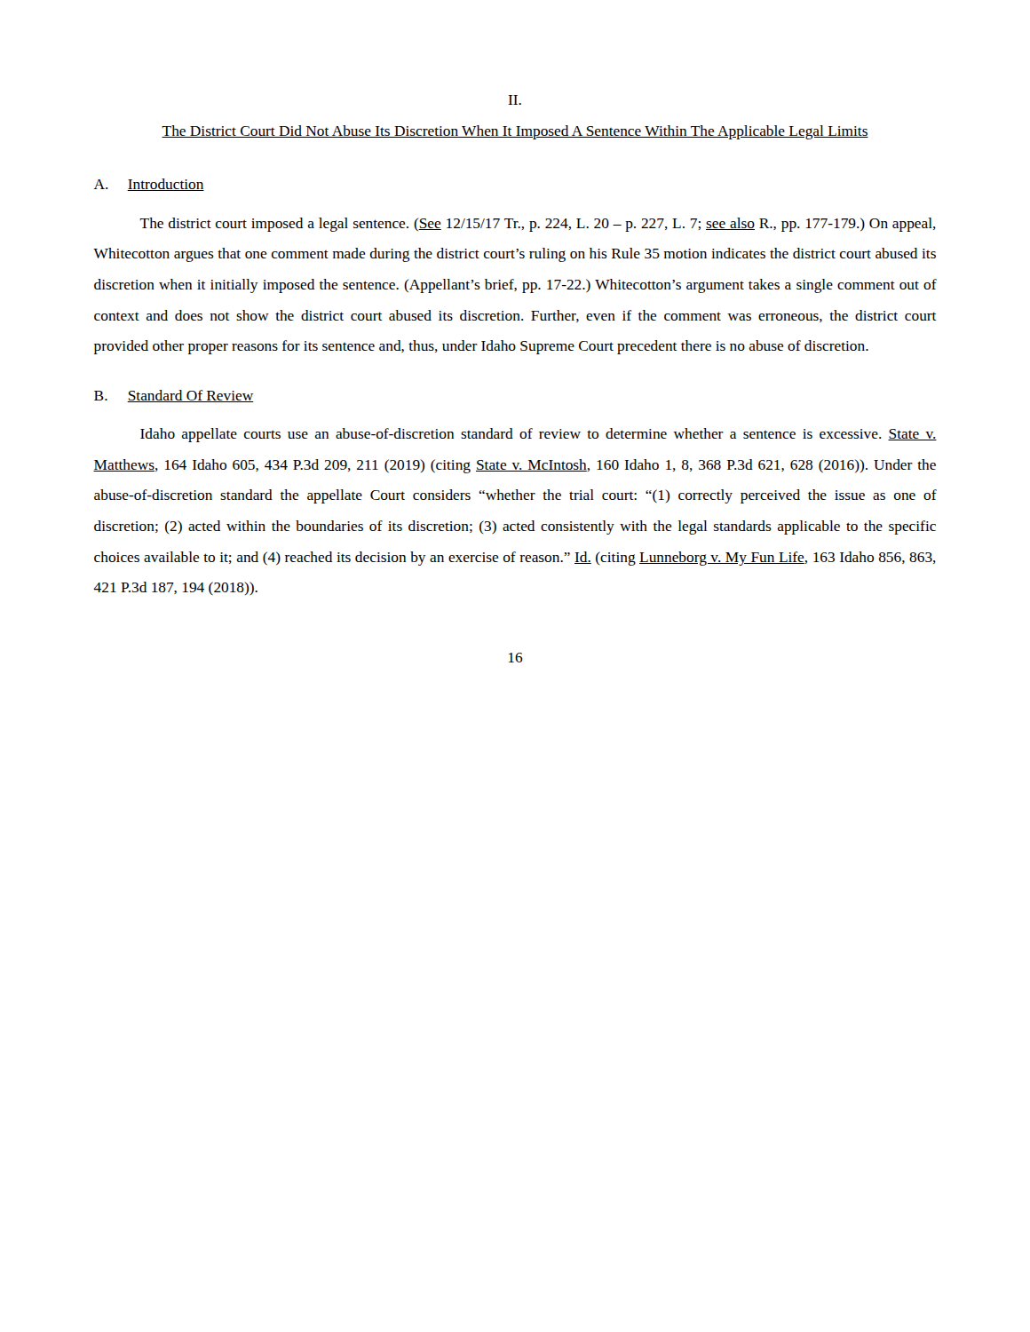II.
The District Court Did Not Abuse Its Discretion When It Imposed A Sentence Within The Applicable Legal Limits
A. Introduction
The district court imposed a legal sentence. (See 12/15/17 Tr., p. 224, L. 20 – p. 227, L. 7; see also R., pp. 177-179.) On appeal, Whitecotton argues that one comment made during the district court’s ruling on his Rule 35 motion indicates the district court abused its discretion when it initially imposed the sentence. (Appellant’s brief, pp. 17-22.) Whitecotton’s argument takes a single comment out of context and does not show the district court abused its discretion. Further, even if the comment was erroneous, the district court provided other proper reasons for its sentence and, thus, under Idaho Supreme Court precedent there is no abuse of discretion.
B. Standard Of Review
Idaho appellate courts use an abuse-of-discretion standard of review to determine whether a sentence is excessive. State v. Matthews, 164 Idaho 605, 434 P.3d 209, 211 (2019) (citing State v. McIntosh, 160 Idaho 1, 8, 368 P.3d 621, 628 (2016)). Under the abuse-of-discretion standard the appellate Court considers “whether the trial court: “(1) correctly perceived the issue as one of discretion; (2) acted within the boundaries of its discretion; (3) acted consistently with the legal standards applicable to the specific choices available to it; and (4) reached its decision by an exercise of reason.” Id. (citing Lunneborg v. My Fun Life, 163 Idaho 856, 863, 421 P.3d 187, 194 (2018)).
16